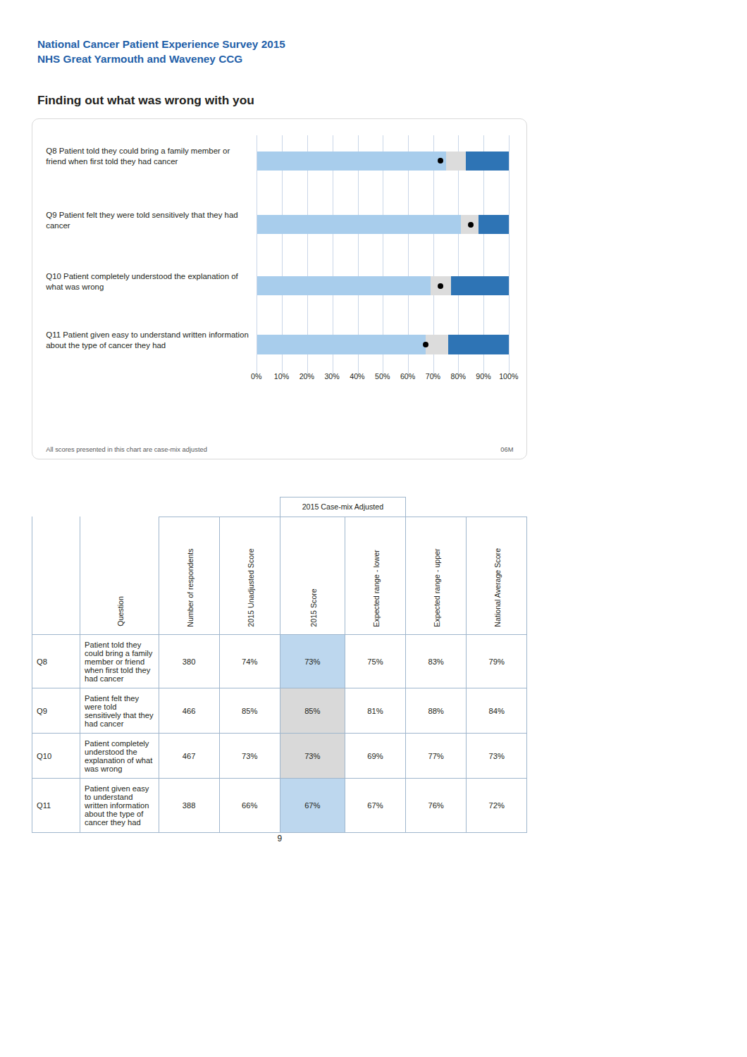National Cancer Patient Experience Survey 2015
NHS Great Yarmouth and Waveney CCG
Finding out what was wrong with you
Q8 Patient told they could bring a family member or friend when first told they had cancer
Q9 Patient felt they were told sensitively that they had cancer
Q10 Patient completely understood the explanation of what was wrong
Q11 Patient given easy to understand written information about the type of cancer they had
0% 10% 20% 30% 40% 50% 60% 70% 80% 90% 100%
All scores presented in this chart are case-mix adjusted
06M
| | 2015 Case-mix Adjusted | |
| --- | --- | --- |
| | Question | Number of respondents | 2015 Unadjusted Score | 2015 Score | Expected range - lower | Expected range - upper | National Average Score |
| Q8 | Patient told they could bring a family member or friend when first told they had cancer | 380 | 74% | 73% | 75% | 83% | 79% |
| Q9 | Patient felt they were told sensitively that they had cancer | 466 | 85% | 85% | 81% | 88% | 84% |
| Q10 | Patient completely understood the explanation of what was wrong | 467 | 73% | 73% | 69% | 77% | 73% |
| Q11 | Patient given easy to understand written information about the type of cancer they had | 388 | 66% | 67% | 67% | 76% | 72% |
9